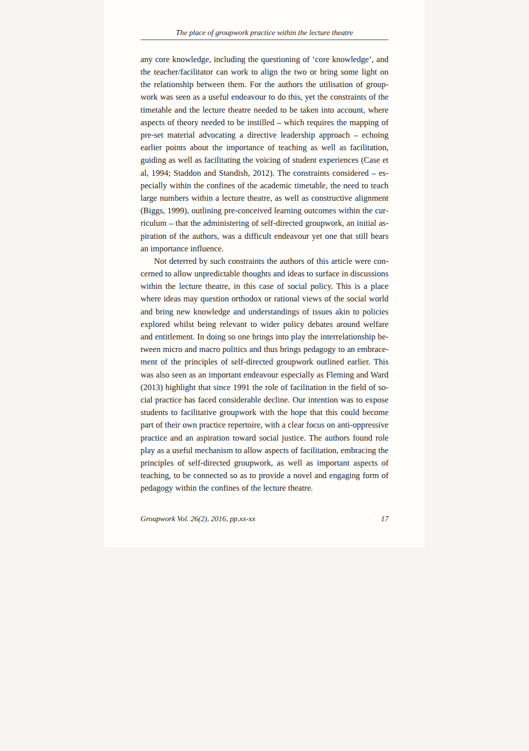The place of groupwork practice within the lecture theatre
any core knowledge, including the questioning of ‘core knowledge’, and the teacher/facilitator can work to align the two or bring some light on the relationship between them. For the authors the utilisation of groupwork was seen as a useful endeavour to do this, yet the constraints of the timetable and the lecture theatre needed to be taken into account, where aspects of theory needed to be instilled – which requires the mapping of pre-set material advocating a directive leadership approach – echoing earlier points about the importance of teaching as well as facilitation, guiding as well as facilitating the voicing of student experiences (Case et al, 1994; Staddon and Standish, 2012). The constraints considered – especially within the confines of the academic timetable, the need to teach large numbers within a lecture theatre, as well as constructive alignment (Biggs, 1999), outlining pre-conceived learning outcomes within the curriculum – that the administering of self-directed groupwork, an initial aspiration of the authors, was a difficult endeavour yet one that still bears an importance influence.
Not deterred by such constraints the authors of this article were concerned to allow unpredictable thoughts and ideas to surface in discussions within the lecture theatre, in this case of social policy. This is a place where ideas may question orthodox or rational views of the social world and bring new knowledge and understandings of issues akin to policies explored whilst being relevant to wider policy debates around welfare and entitlement. In doing so one brings into play the interrelationship between micro and macro politics and thus brings pedagogy to an embracement of the principles of self-directed groupwork outlined earlier. This was also seen as an important endeavour especially as Fleming and Ward (2013) highlight that since 1991 the role of facilitation in the field of social practice has faced considerable decline. Our intention was to expose students to facilitative groupwork with the hope that this could become part of their own practice repertoire, with a clear focus on anti-oppressive practice and an aspiration toward social justice. The authors found role play as a useful mechanism to allow aspects of facilitation, embracing the principles of self-directed groupwork, as well as important aspects of teaching, to be connected so as to provide a novel and engaging form of pedagogy within the confines of the lecture theatre.
Groupwork Vol. 26(2), 2016, pp.xx-xx 17